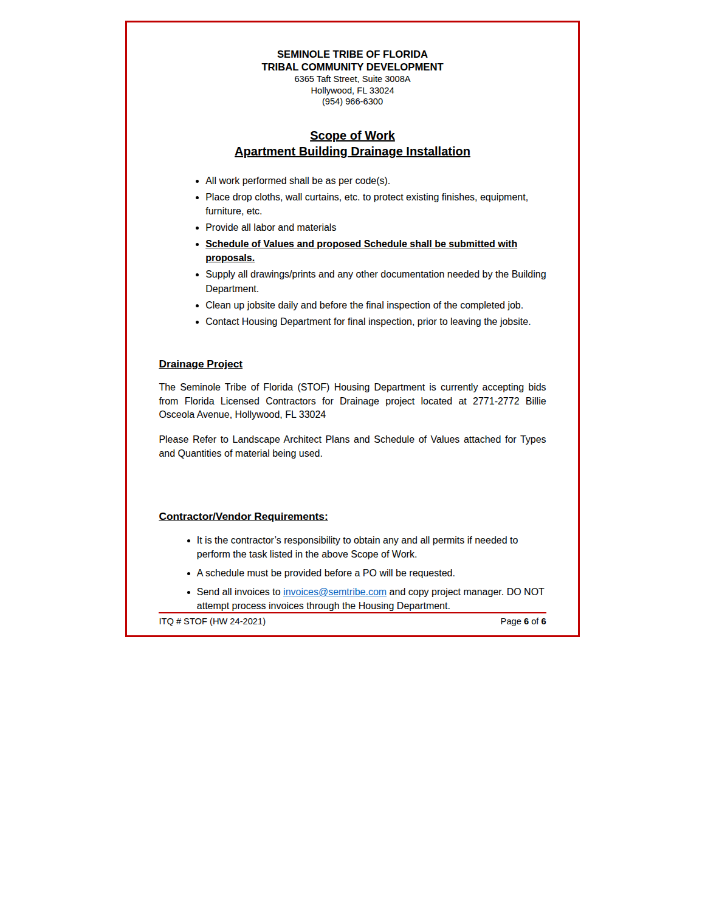SEMINOLE TRIBE OF FLORIDA
TRIBAL COMMUNITY DEVELOPMENT
6365 Taft Street, Suite 3008A
Hollywood, FL 33024
(954) 966-6300
Scope of Work Apartment Building Drainage Installation
All work performed shall be as per code(s).
Place drop cloths, wall curtains, etc. to protect existing finishes, equipment, furniture, etc.
Provide all labor and materials
Schedule of Values and proposed Schedule shall be submitted with proposals.
Supply all drawings/prints and any other documentation needed by the Building Department.
Clean up jobsite daily and before the final inspection of the completed job.
Contact Housing Department for final inspection, prior to leaving the jobsite.
Drainage Project
The Seminole Tribe of Florida (STOF) Housing Department is currently accepting bids from Florida Licensed Contractors for Drainage project located at 2771-2772 Billie Osceola Avenue, Hollywood, FL 33024
Please Refer to Landscape Architect Plans and Schedule of Values attached for Types and Quantities of material being used.
Contractor/Vendor Requirements:
It is the contractor’s responsibility to obtain any and all permits if needed to perform the task listed in the above Scope of Work.
A schedule must be provided before a PO will be requested.
Send all invoices to invoices@semtribe.com and copy project manager. DO NOT attempt process invoices through the Housing Department.
ITQ # STOF (HW 24-2021)
Page 6 of 6